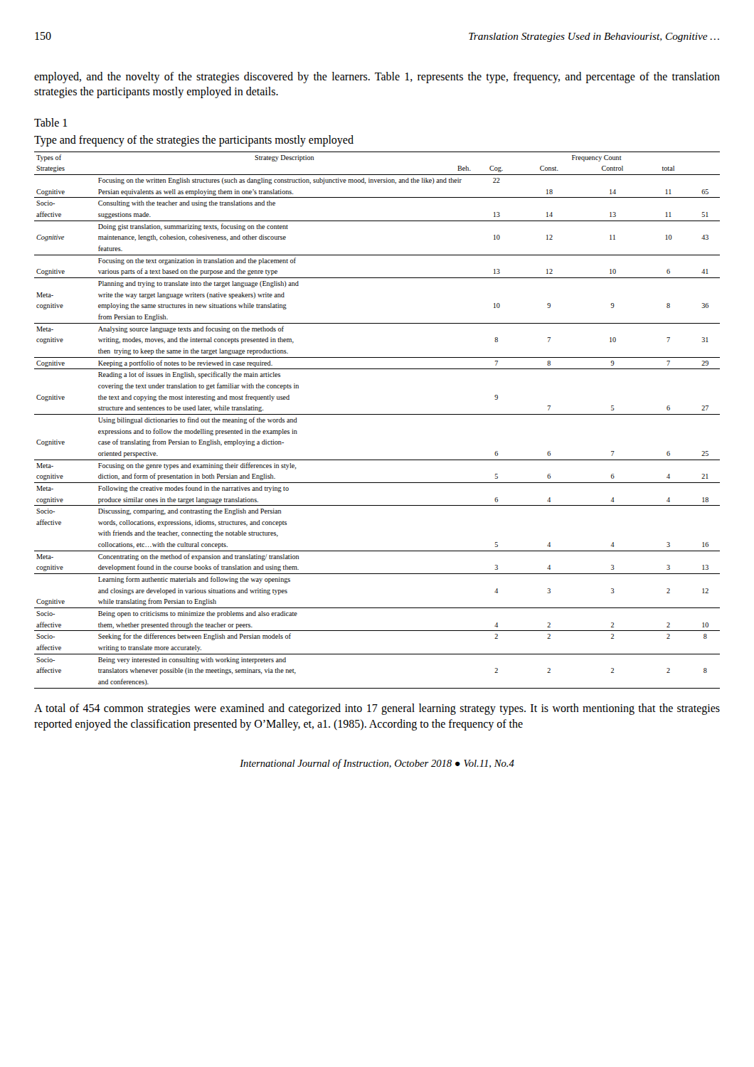150 Translation Strategies Used in Behaviourist, Cognitive …
employed, and the novelty of the strategies discovered by the learners. Table 1, represents the type, frequency, and percentage of the translation strategies the participants mostly employed in details.
Table 1
Type and frequency of the strategies the participants mostly employed
| Types of | Strategy Description | Frequency Count |
| --- | --- | --- |
| Strategies | Beh. | Cog. | Const. | Control | total | |
| | Focusing on the written English structures (such as dangling construction, subjunctive mood, inversion, and the like) and their | 22 | | | | |
| Cognitive | Persian equivalents as well as employing them in one’s translations. | | 18 | 14 | 11 | 65 |
| Socio- | Consulting with the teacher and using the translations and the | | | | | |
| affective | suggestions made. | 13 | 14 | 13 | 11 | 51 |
| | Doing gist translation, summarizing texts, focusing on the content | | | | | |
| Cognitive | maintenance, length, cohesion, cohesiveness, and other discourse | 10 | 12 | 11 | 10 | 43 |
| | features. | | | | | |
| | Focusing on the text organization in translation and the placement of | | | | | |
| Cognitive | various parts of a text based on the purpose and the genre type | 13 | 12 | 10 | 6 | 41 |
| | Planning and trying to translate into the target language (English) and | | | | | |
| Meta- | write the way target language writers (native speakers) write and | | | | | |
| cognitive | employing the same structures in new situations while translating | 10 | 9 | 9 | 8 | 36 |
| | from Persian to English. | | | | | |
| Meta- | Analysing source language texts and focusing on the methods of | | | | | |
| cognitive | writing, modes, moves, and the internal concepts presented in them, | 8 | 7 | 10 | 7 | 31 |
| | then trying to keep the same in the target language reproductions. | | | | | |
| Cognitive | Keeping a portfolio of notes to be reviewed in case required. | 7 | 8 | 9 | 7 | 29 |
| | Reading a lot of issues in English, specifically the main articles | | | | | |
| | covering the text under translation to get familiar with the concepts in | | | | | |
| Cognitive | the text and copying the most interesting and most frequently used | 9 | | | | |
| | structure and sentences to be used later, while translating. | | 7 | 5 | 6 | 27 |
| | Using bilingual dictionaries to find out the meaning of the words and | | | | | |
| | expressions and to follow the modelling presented in the examples in | | | | | |
| Cognitive | case of translating from Persian to English, employing a diction- | | | | | |
| | oriented perspective. | 6 | 6 | 7 | 6 | 25 |
| Meta- | Focusing on the genre types and examining their differences in style, | | | | | |
| cognitive | diction, and form of presentation in both Persian and English. | 5 | 6 | 6 | 4 | 21 |
| Meta- | Following the creative modes found in the narratives and trying to | | | | | |
| cognitive | produce similar ones in the target language translations. | 6 | 4 | 4 | 4 | 18 |
| Socio- | Discussing, comparing, and contrasting the English and Persian | | | | | |
| affective | words, collocations, expressions, idioms, structures, and concepts | | | | | |
| | with friends and the teacher, connecting the notable structures, | | | | | |
| | collocations, etc…with the cultural concepts. | 5 | 4 | 4 | 3 | 16 |
| Meta- | Concentrating on the method of expansion and translating/ translation | | | | | |
| cognitive | development found in the course books of translation and using them. | 3 | 4 | 3 | 3 | 13 |
| | Learning form authentic materials and following the way openings | | | | | |
| | and closings are developed in various situations and writing types | 4 | 3 | 3 | 2 | 12 |
| Cognitive | while translating from Persian to English | | | | | |
| Socio- | Being open to criticisms to minimize the problems and also eradicate | | | | | |
| affective | them, whether presented through the teacher or peers. | 4 | 2 | 2 | 2 | 10 |
| Socio- | Seeking for the differences between English and Persian models of | 2 | 2 | 2 | 2 | 8 |
| affective | writing to translate more accurately. | | | | | |
| Socio- | Being very interested in consulting with working interpreters and | | | | | |
| affective | translators whenever possible (in the meetings, seminars, via the net, | 2 | 2 | 2 | 2 | 8 |
| | and conferences). | | | | | |
A total of 454 common strategies were examined and categorized into 17 general learning strategy types. It is worth mentioning that the strategies reported enjoyed the classification presented by O’Malley, et, a1. (1985). According to the frequency of the
International Journal of Instruction, October 2018 ● Vol.11, No.4